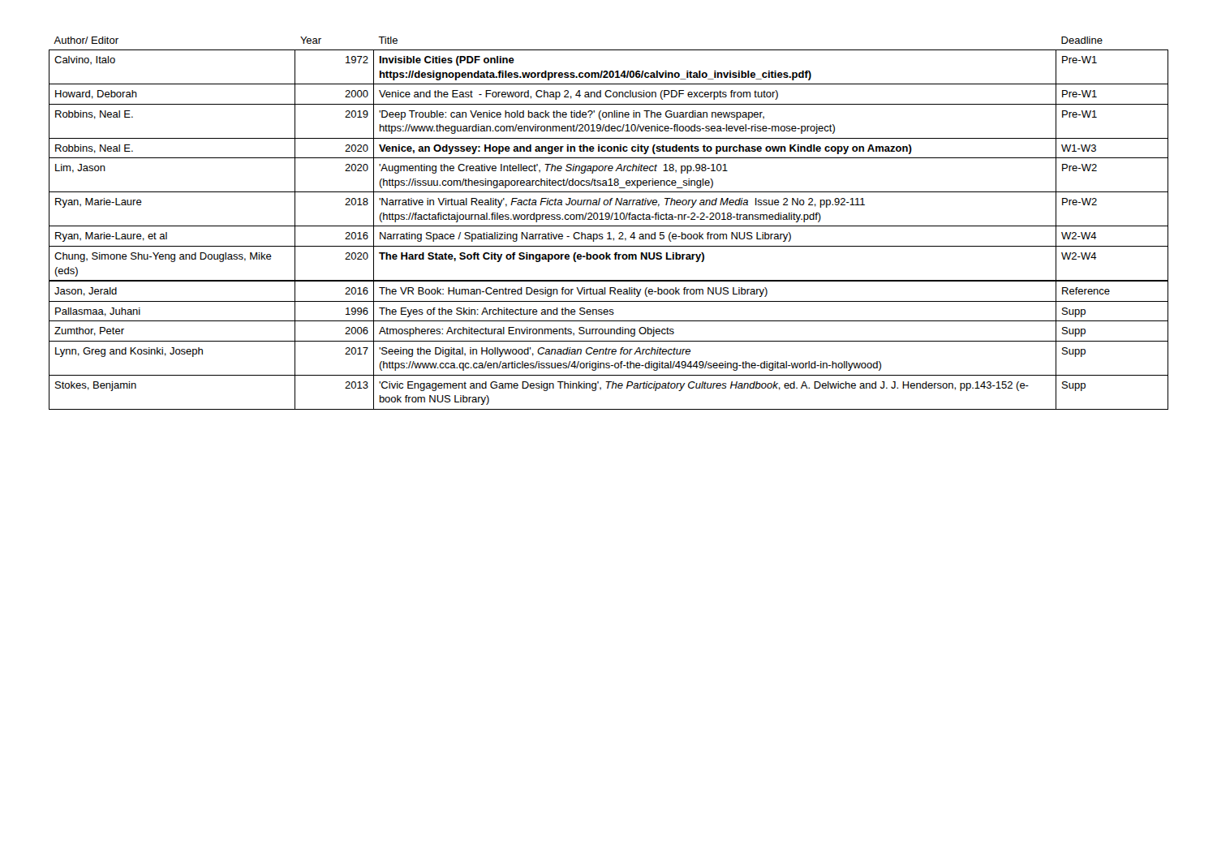| Author/ Editor | Year | Title | Deadline |
| --- | --- | --- | --- |
| Calvino, Italo | 1972 | Invisible Cities (PDF online https://designopendata.files.wordpress.com/2014/06/calvino_italo_invisible_cities.pdf) | Pre-W1 |
| Howard, Deborah | 2000 | Venice and the East - Foreword, Chap 2, 4 and Conclusion (PDF excerpts from tutor) | Pre-W1 |
| Robbins, Neal E. | 2019 | 'Deep Trouble: can Venice hold back the tide?' (online in The Guardian newspaper, https://www.theguardian.com/environment/2019/dec/10/venice-floods-sea-level-rise-mose-project) | Pre-W1 |
| Robbins, Neal E. | 2020 | Venice, an Odyssey: Hope and anger in the iconic city (students to purchase own Kindle copy on Amazon) | W1-W3 |
| Lim, Jason | 2020 | 'Augmenting the Creative Intellect', The Singapore Architect 18, pp.98-101 (https://issuu.com/thesingaporearchitect/docs/tsa18_experience_single) | Pre-W2 |
| Ryan, Marie-Laure | 2018 | 'Narrative in Virtual Reality', Facta Ficta Journal of Narrative, Theory and Media Issue 2 No 2, pp.92-111 (https://factafictajournal.files.wordpress.com/2019/10/facta-ficta-nr-2-2-2018-transmediality.pdf) | Pre-W2 |
| Ryan, Marie-Laure, et al | 2016 | Narrating Space / Spatializing Narrative - Chaps 1, 2, 4 and 5 (e-book from NUS Library) | W2-W4 |
| Chung, Simone Shu-Yeng and Douglass, Mike (eds) | 2020 | The Hard State, Soft City of Singapore (e-book from NUS Library) | W2-W4 |
| Jason, Jerald | 2016 | The VR Book: Human-Centred Design for Virtual Reality (e-book from NUS Library) | Reference |
| Pallasmaa, Juhani | 1996 | The Eyes of the Skin: Architecture and the Senses | Supp |
| Zumthor, Peter | 2006 | Atmospheres: Architectural Environments, Surrounding Objects | Supp |
| Lynn, Greg and Kosinki, Joseph | 2017 | 'Seeing the Digital, in Hollywood', Canadian Centre for Architecture (https://www.cca.qc.ca/en/articles/issues/4/origins-of-the-digital/49449/seeing-the-digital-world-in-hollywood) | Supp |
| Stokes, Benjamin | 2013 | 'Civic Engagement and Game Design Thinking', The Participatory Cultures Handbook , ed. A. Delwiche and J. J. Henderson, pp.143-152 (e-book from NUS Library) | Supp |